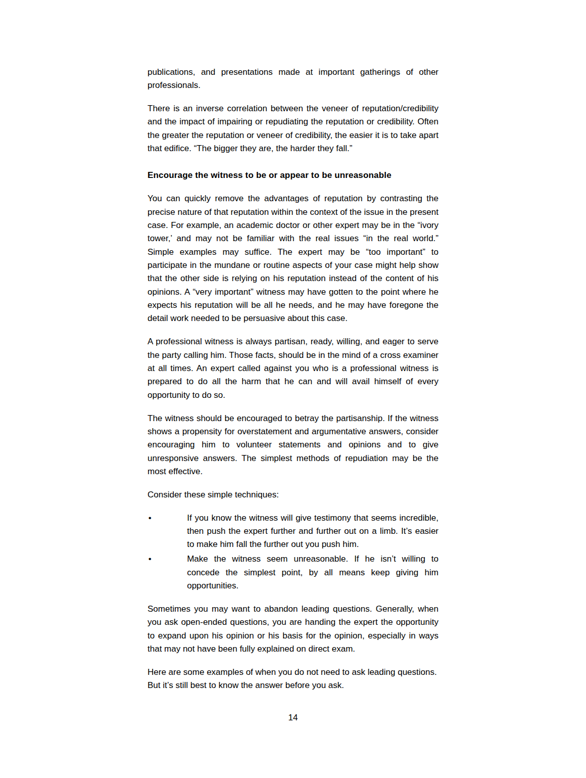publications, and presentations made at important gatherings of other professionals.
There is an inverse correlation between the veneer of reputation/credibility and the impact of impairing or repudiating the reputation or credibility. Often the greater the reputation or veneer of credibility, the easier it is to take apart that edifice. “The bigger they are, the harder they fall.”
Encourage the witness to be or appear to be unreasonable
You can quickly remove the advantages of reputation by contrasting the precise nature of that reputation within the context of the issue in the present case. For example, an academic doctor or other expert may be in the “ivory tower,’ and may not be familiar with the real issues “in the real world.” Simple examples may suffice. The expert may be “too important” to participate in the mundane or routine aspects of your case might help show that the other side is relying on his reputation instead of the content of his opinions. A “very important” witness may have gotten to the point where he expects his reputation will be all he needs, and he may have foregone the detail work needed to be persuasive about this case.
A professional witness is always partisan, ready, willing, and eager to serve the party calling him. Those facts, should be in the mind of a cross examiner at all times. An expert called against you who is a professional witness is prepared to do all the harm that he can and will avail himself of every opportunity to do so.
The witness should be encouraged to betray the partisanship. If the witness shows a propensity for overstatement and argumentative answers, consider encouraging him to volunteer statements and opinions and to give unresponsive answers. The simplest methods of repudiation may be the most effective.
Consider these simple techniques:
If you know the witness will give testimony that seems incredible, then push the expert further and further out on a limb. It’s easier to make him fall the further out you push him.
Make the witness seem unreasonable. If he isn’t willing to concede the simplest point, by all means keep giving him opportunities.
Sometimes you may want to abandon leading questions. Generally, when you ask open-ended questions, you are handing the expert the opportunity to expand upon his opinion or his basis for the opinion, especially in ways that may not have been fully explained on direct exam.
Here are some examples of when you do not need to ask leading questions.
But it’s still best to know the answer before you ask.
14